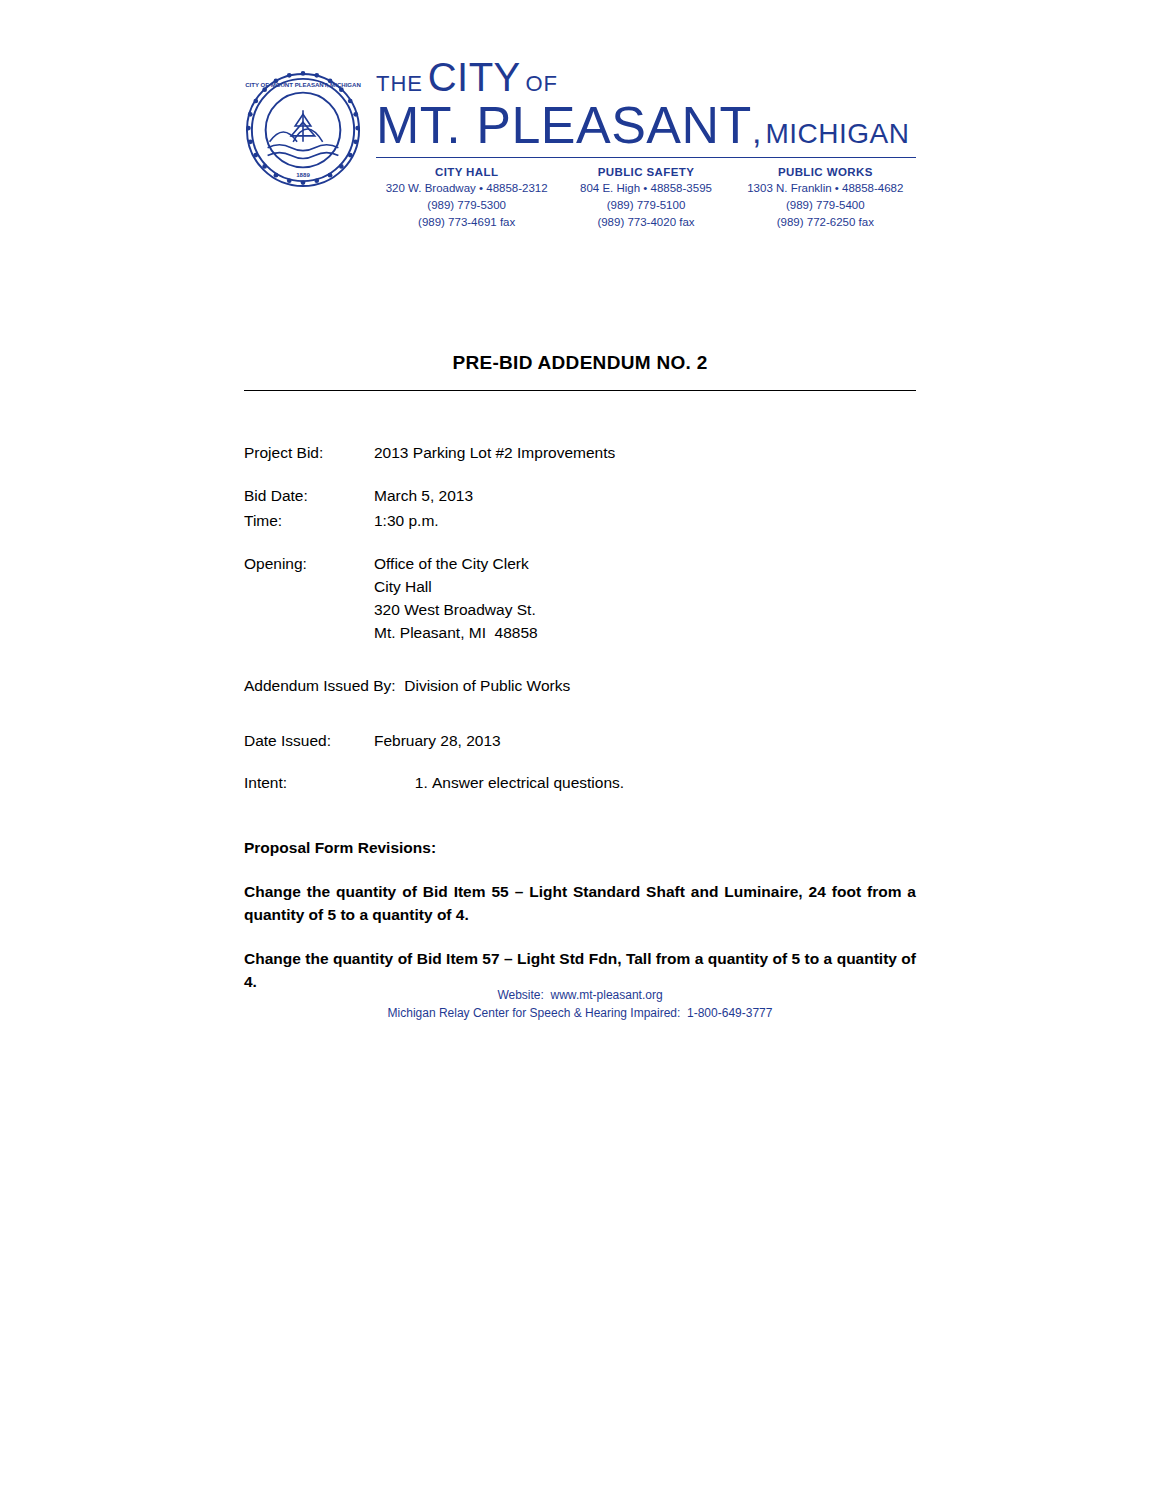CITY OF MOUNT PLEASANT, MICHIGAN 1889
THE CITY OF
MT. PLEASANT, MICHIGAN
CITY HALL
320 W. Broadway • 48858-2312
(989) 779-5300
(989) 773-4691 fax
PUBLIC SAFETY
804 E. High • 48858-3595
(989) 779-5100
(989) 773-4020 fax
PUBLIC WORKS
1303 N. Franklin • 48858-4682
(989) 779-5400
(989) 772-6250 fax
PRE-BID ADDENDUM NO. 2
Project Bid:
2013 Parking Lot #2 Improvements
Bid Date:
March 5, 2013
Time:
1:30 p.m.
Opening:
Office of the City Clerk
City Hall
320 West Broadway St.
Mt. Pleasant, MI 48858
Addendum Issued By: Division of Public Works
Date Issued:
February 28, 2013
Intent:
Answer electrical questions.
Proposal Form Revisions:
Change the quantity of Bid Item 55 – Light Standard Shaft and Luminaire, 24 foot from a quantity of 5 to a quantity of 4.
Change the quantity of Bid Item 57 – Light Std Fdn, Tall from a quantity of 5 to a quantity of 4.
Website: www.mt-pleasant.org
Michigan Relay Center for Speech & Hearing Impaired: 1-800-649-3777